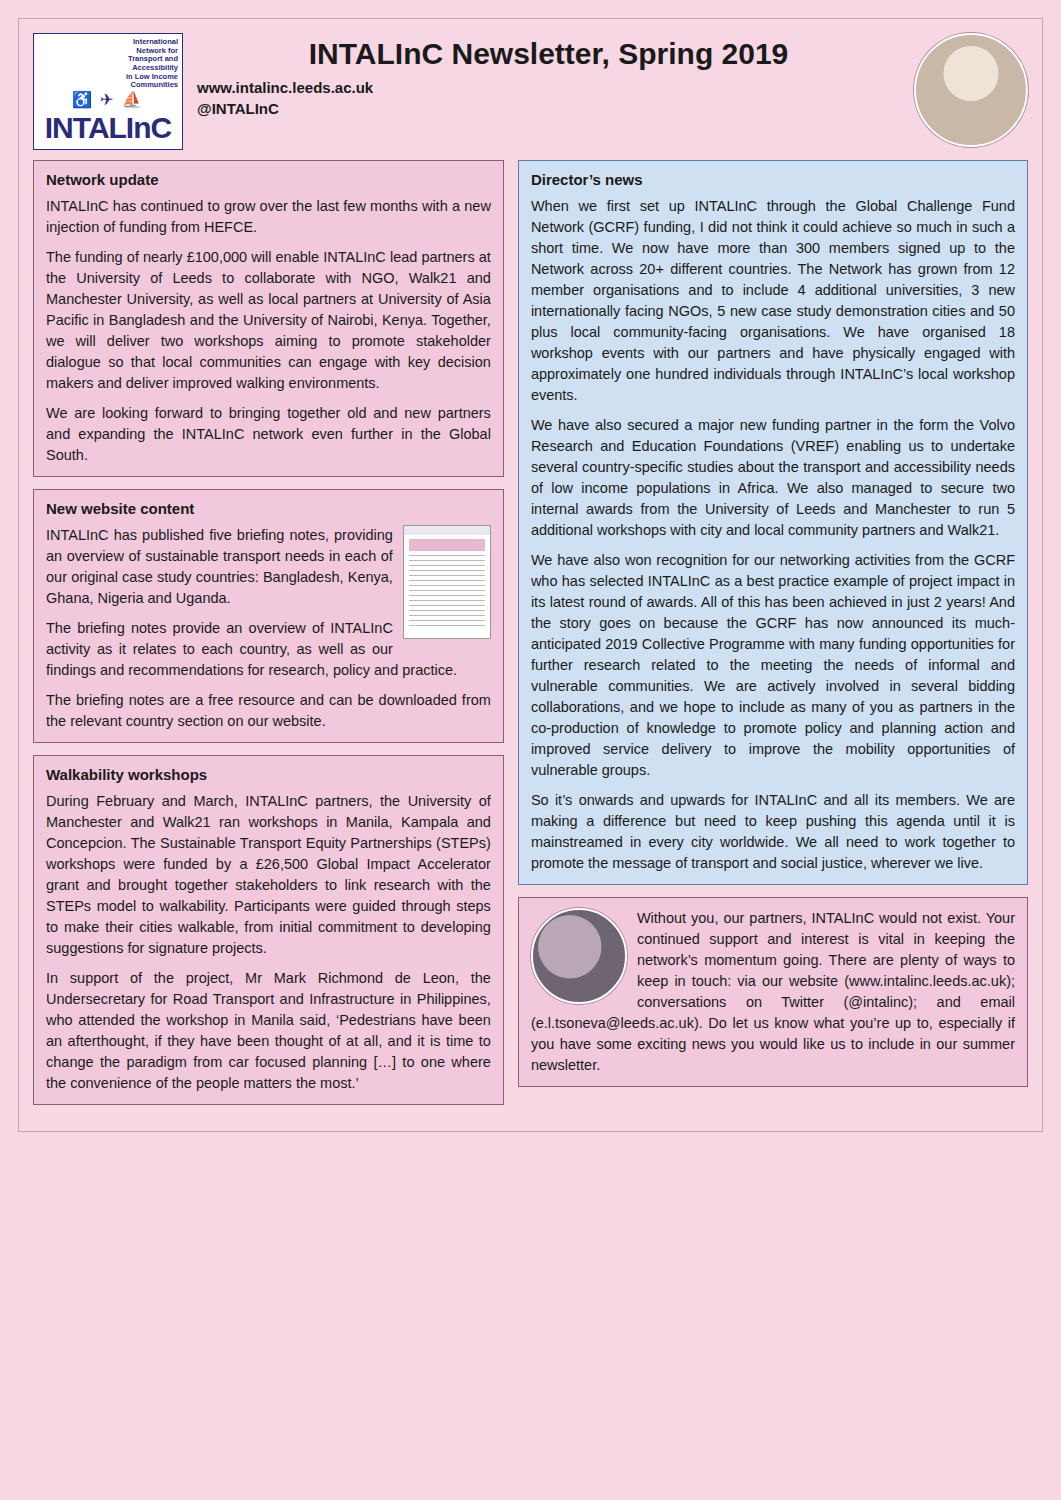International
Network for
Transport and
Accessibility
in Low Income
Communities
♿ ✈ ⛵
INTALInC
INTALInC Newsletter, Spring 2019
www.intalinc.leeds.ac.uk
@INTALInC
Network update
INTALInC has continued to grow over the last few months with a new injection of funding from HEFCE.
The funding of nearly £100,000 will enable INTALInC lead partners at the University of Leeds to collaborate with NGO, Walk21 and Manchester University, as well as local partners at University of Asia Pacific in Bangladesh and the University of Nairobi, Kenya. Together, we will deliver two workshops aiming to promote stakeholder dialogue so that local communities can engage with key decision makers and deliver improved walking environments.
We are looking forward to bringing together old and new partners and expanding the INTALInC network even further in the Global South.
New website content
INTALInC has published five briefing notes, providing an overview of sustainable transport needs in each of our original case study countries: Bangladesh, Kenya, Ghana, Nigeria and Uganda.
The briefing notes provide an overview of INTALInC activity as it relates to each country, as well as our findings and recommendations for research, policy and practice.
The briefing notes are a free resource and can be downloaded from the relevant country section on our website.
Walkability workshops
During February and March, INTALInC partners, the University of Manchester and Walk21 ran workshops in Manila, Kampala and Concepcion. The Sustainable Transport Equity Partnerships (STEPs) workshops were funded by a £26,500 Global Impact Accelerator grant and brought together stakeholders to link research with the STEPs model to walkability. Participants were guided through steps to make their cities walkable, from initial commitment to developing suggestions for signature projects.
In support of the project, Mr Mark Richmond de Leon, the Undersecretary for Road Transport and Infrastructure in Philippines, who attended the workshop in Manila said, ‘Pedestrians have been an afterthought, if they have been thought of at all, and it is time to change the paradigm from car focused planning […] to one where the convenience of the people matters the most.’
Director’s news
When we first set up INTALInC through the Global Challenge Fund Network (GCRF) funding, I did not think it could achieve so much in such a short time. We now have more than 300 members signed up to the Network across 20+ different countries. The Network has grown from 12 member organisations and to include 4 additional universities, 3 new internationally facing NGOs, 5 new case study demonstration cities and 50 plus local community-facing organisations. We have organised 18 workshop events with our partners and have physically engaged with approximately one hundred individuals through INTALInC’s local workshop events.
We have also secured a major new funding partner in the form the Volvo Research and Education Foundations (VREF) enabling us to undertake several country-specific studies about the transport and accessibility needs of low income populations in Africa. We also managed to secure two internal awards from the University of Leeds and Manchester to run 5 additional workshops with city and local community partners and Walk21.
We have also won recognition for our networking activities from the GCRF who has selected INTALInC as a best practice example of project impact in its latest round of awards. All of this has been achieved in just 2 years! And the story goes on because the GCRF has now announced its much-anticipated 2019 Collective Programme with many funding opportunities for further research related to the meeting the needs of informal and vulnerable communities. We are actively involved in several bidding collaborations, and we hope to include as many of you as partners in the co-production of knowledge to promote policy and planning action and improved service delivery to improve the mobility opportunities of vulnerable groups.
So it’s onwards and upwards for INTALInC and all its members. We are making a difference but need to keep pushing this agenda until it is mainstreamed in every city worldwide. We all need to work together to promote the message of transport and social justice, wherever we live.
Without you, our partners, INTALInC would not exist. Your continued support and interest is vital in keeping the network’s momentum going. There are plenty of ways to keep in touch: via our website (www.intalinc.leeds.ac.uk); conversations on Twitter (@intalinc); and email (e.l.tsoneva@leeds.ac.uk). Do let us know what you’re up to, especially if you have some exciting news you would like us to include in our summer newsletter.